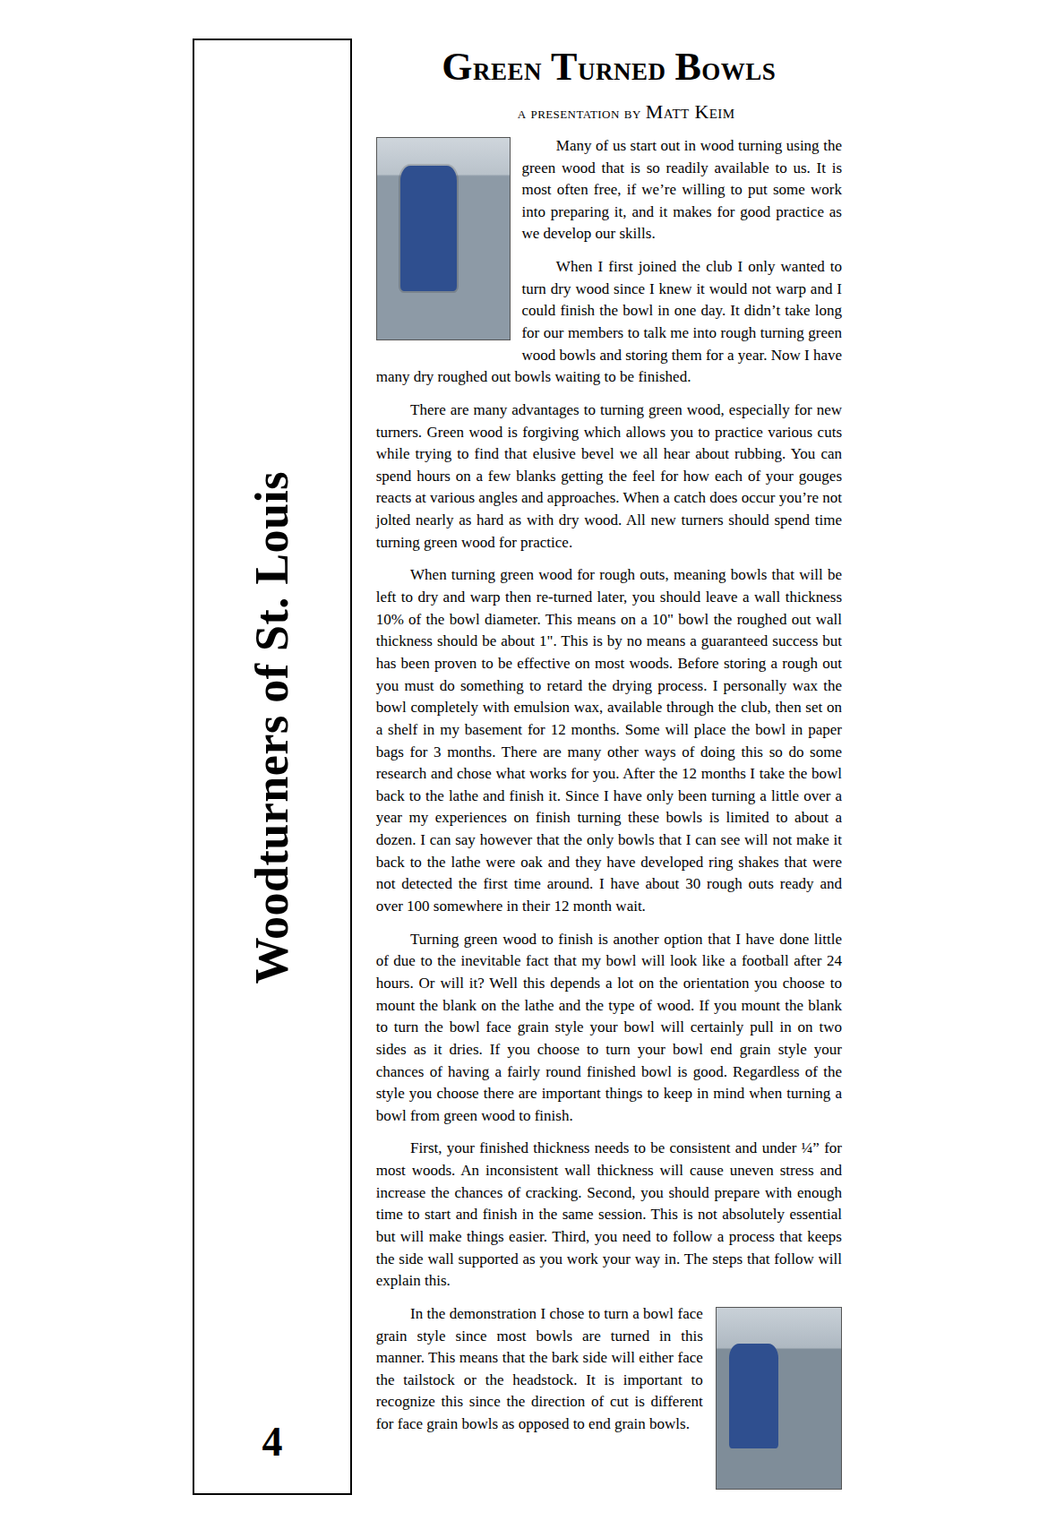Woodturners of St. Louis
4
Green Turned Bowls
a presentation by Matt Keim
Many of us start out in wood turning using the green wood that is so readily available to us. It is most often free, if we’re willing to put some work into preparing it, and it makes for good practice as we develop our skills.
When I first joined the club I only wanted to turn dry wood since I knew it would not warp and I could finish the bowl in one day. It didn’t take long for our members to talk me into rough turning green wood bowls and storing them for a year. Now I have many dry roughed out bowls waiting to be finished.
There are many advantages to turning green wood, especially for new turners. Green wood is forgiving which allows you to practice various cuts while trying to find that elusive bevel we all hear about rubbing. You can spend hours on a few blanks getting the feel for how each of your gouges reacts at various angles and approaches. When a catch does occur you’re not jolted nearly as hard as with dry wood. All new turners should spend time turning green wood for practice.
When turning green wood for rough outs, meaning bowls that will be left to dry and warp then re-turned later, you should leave a wall thickness 10% of the bowl diameter. This means on a 10" bowl the roughed out wall thickness should be about 1". This is by no means a guaranteed success but has been proven to be effective on most woods. Before storing a rough out you must do something to retard the drying process. I personally wax the bowl completely with emulsion wax, available through the club, then set on a shelf in my basement for 12 months. Some will place the bowl in paper bags for 3 months. There are many other ways of doing this so do some research and chose what works for you. After the 12 months I take the bowl back to the lathe and finish it. Since I have only been turning a little over a year my experiences on finish turning these bowls is limited to about a dozen. I can say however that the only bowls that I can see will not make it back to the lathe were oak and they have developed ring shakes that were not detected the first time around. I have about 30 rough outs ready and over 100 somewhere in their 12 month wait.
Turning green wood to finish is another option that I have done little of due to the inevitable fact that my bowl will look like a football after 24 hours. Or will it? Well this depends a lot on the orientation you choose to mount the blank on the lathe and the type of wood. If you mount the blank to turn the bowl face grain style your bowl will certainly pull in on two sides as it dries. If you choose to turn your bowl end grain style your chances of having a fairly round finished bowl is good. Regardless of the style you choose there are important things to keep in mind when turning a bowl from green wood to finish.
First, your finished thickness needs to be consistent and under ¼” for most woods. An inconsistent wall thickness will cause uneven stress and increase the chances of cracking. Second, you should prepare with enough time to start and finish in the same session. This is not absolutely essential but will make things easier. Third, you need to follow a process that keeps the side wall supported as you work your way in. The steps that follow will explain this.
In the demonstration I chose to turn a bowl face grain style since most bowls are turned in this manner. This means that the bark side will either face the tailstock or the headstock. It is important to recognize this since the direction of cut is different for face grain bowls as opposed to end grain bowls.